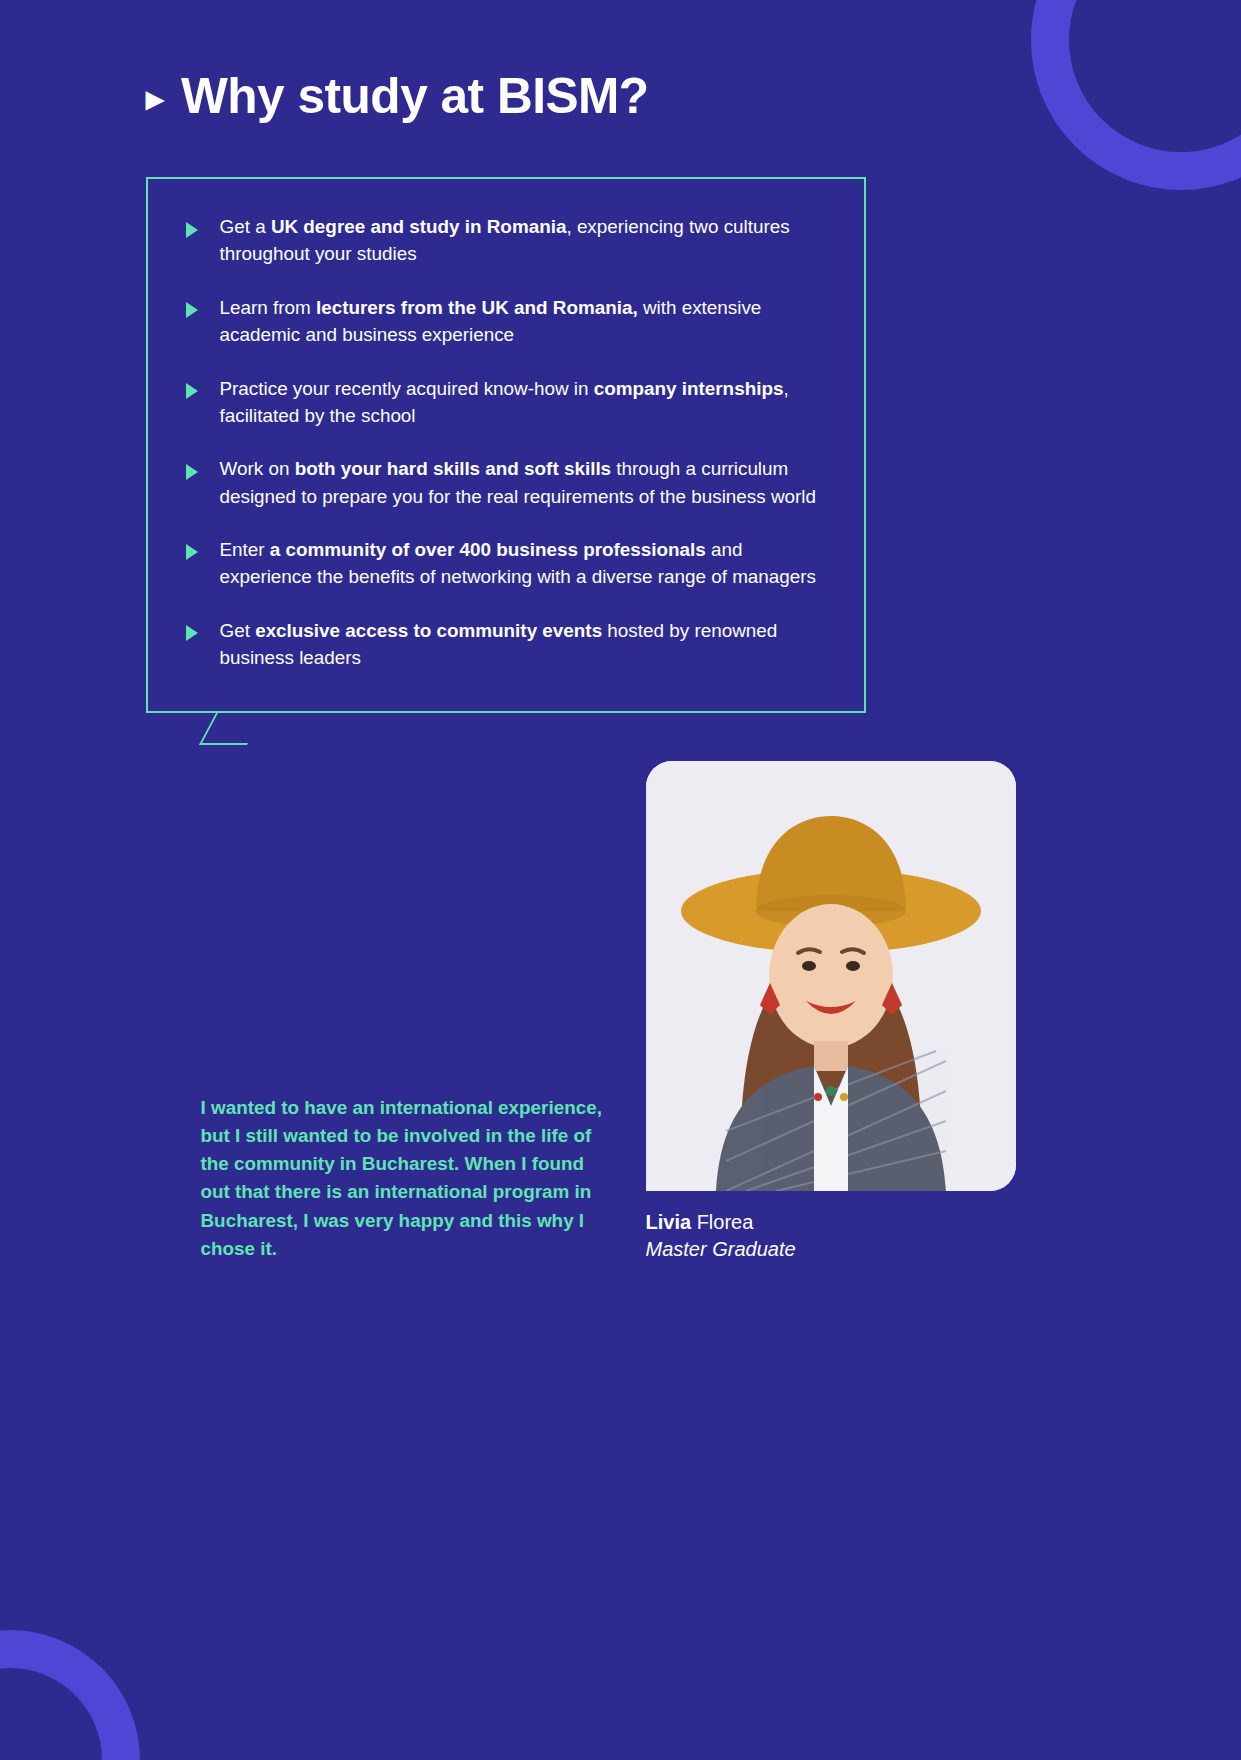▸Why study at BISM?
Get a UK degree and study in Romania, experiencing two cultures throughout your studies
Learn from lecturers from the UK and Romania, with extensive academic and business experience
Practice your recently acquired know-how in company internships, facilitated by the school
Work on both your hard skills and soft skills through a curriculum designed to prepare you for the real requirements of the business world
Enter a community of over 400 business professionals and experience the benefits of networking with a diverse range of managers
Get exclusive access to community events hosted by renowned business leaders
I wanted to have an international experience, but I still wanted to be involved in the life of the community in Bucharest. When I found out that there is an international program in Bucharest, I was very happy and this why I chose it.
Livia Florea
Master Graduate